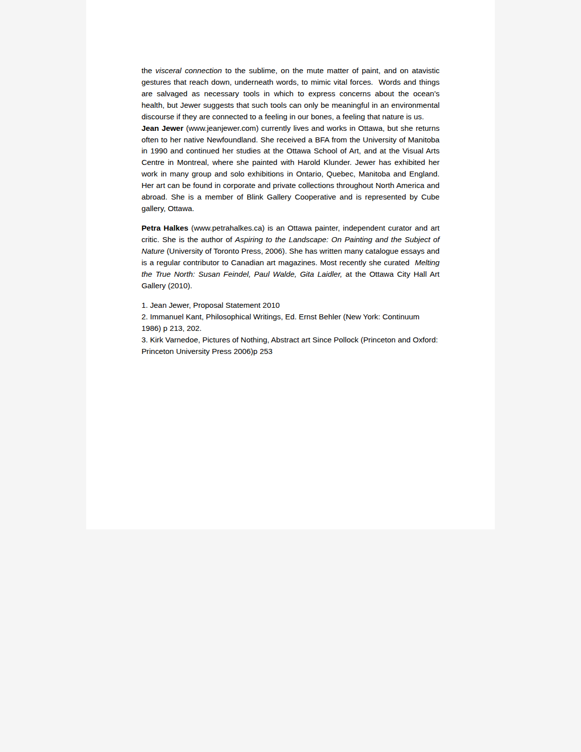the visceral connection to the sublime, on the mute matter of paint, and on atavistic gestures that reach down, underneath words, to mimic vital forces. Words and things are salvaged as necessary tools in which to express concerns about the ocean’s health, but Jewer suggests that such tools can only be meaningful in an environmental discourse if they are connected to a feeling in our bones, a feeling that nature is us.
Jean Jewer (www.jeanjewer.com) currently lives and works in Ottawa, but she returns often to her native Newfoundland. She received a BFA from the University of Manitoba in 1990 and continued her studies at the Ottawa School of Art, and at the Visual Arts Centre in Montreal, where she painted with Harold Klunder. Jewer has exhibited her work in many group and solo exhibitions in Ontario, Quebec, Manitoba and England. Her art can be found in corporate and private collections throughout North America and abroad. She is a member of Blink Gallery Cooperative and is represented by Cube gallery, Ottawa.
Petra Halkes (www.petrahalkes.ca) is an Ottawa painter, independent curator and art critic. She is the author of Aspiring to the Landscape: On Painting and the Subject of Nature (University of Toronto Press, 2006). She has written many catalogue essays and is a regular contributor to Canadian art magazines. Most recently she curated Melting the True North: Susan Feindel, Paul Walde, Gita Laidler, at the Ottawa City Hall Art Gallery (2010).
1. Jean Jewer, Proposal Statement 2010
2. Immanuel Kant, Philosophical Writings, Ed. Ernst Behler (New York: Continuum 1986) p 213, 202.
3. Kirk Varnedoe, Pictures of Nothing, Abstract art Since Pollock (Princeton and Oxford: Princeton University Press 2006)p 253